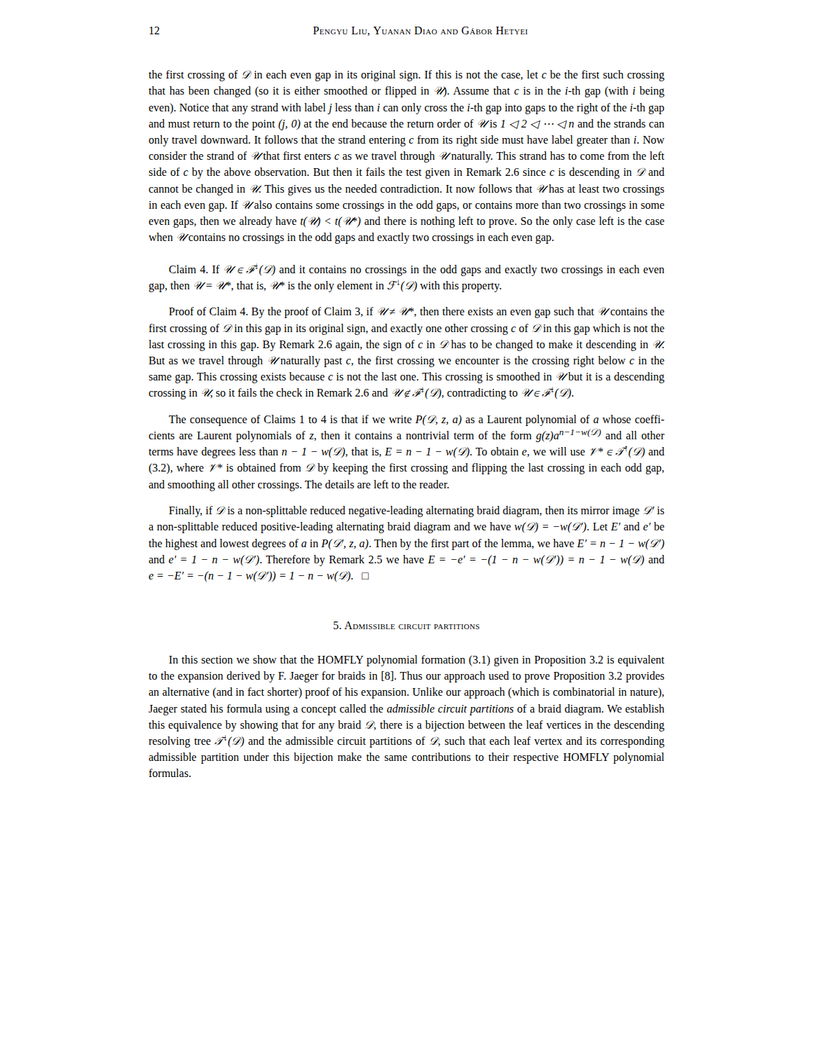12 Pengyu Liu, Yuanan Diao and Gábor Hetyei
the first crossing of 𝒟 in each even gap in its original sign. If this is not the case, let c be the first such crossing that has been changed (so it is either smoothed or flipped in 𝒰). Assume that c is in the i-th gap (with i being even). Notice that any strand with label j less than i can only cross the i-th gap into gaps to the right of the i-th gap and must return to the point (j, 0) at the end because the return order of 𝒰 is 1 ◁ 2 ◁ ⋯ ◁ n and the strands can only travel downward. It follows that the strand entering c from its right side must have label greater than i. Now consider the strand of 𝒰 that first enters c as we travel through 𝒰 naturally. This strand has to come from the left side of c by the above observation. But then it fails the test given in Remark 2.6 since c is descending in 𝒟 and cannot be changed in 𝒰. This gives us the needed contradiction. It now follows that 𝒰 has at least two crossings in each even gap. If 𝒰 also contains some crossings in the odd gaps, or contains more than two crossings in some even gaps, then we already have t(𝒰) < t(𝒰*) and there is nothing left to prove. So the only case left is the case when 𝒰 contains no crossings in the odd gaps and exactly two crossings in each even gap.
Claim 4. If 𝒰 ∈ ℱ↓(𝒟) and it contains no crossings in the odd gaps and exactly two crossings in each even gap, then 𝒰 = 𝒰*, that is, 𝒰* is the only element in ℱ↓(𝒟) with this property.
Proof of Claim 4. By the proof of Claim 3, if 𝒰 ≠ 𝒰*, then there exists an even gap such that 𝒰 contains the first crossing of 𝒟 in this gap in its original sign, and exactly one other crossing c of 𝒟 in this gap which is not the last crossing in this gap. By Remark 2.6 again, the sign of c in 𝒟 has to be changed to make it descending in 𝒰. But as we travel through 𝒰 naturally past c, the first crossing we encounter is the crossing right below c in the same gap. This crossing exists because c is not the last one. This crossing is smoothed in 𝒰 but it is a descending crossing in 𝒰, so it fails the check in Remark 2.6 and 𝒰 ∉ ℱ↓(𝒟), contradicting to 𝒰 ∈ ℱ↓(𝒟).
The consequence of Claims 1 to 4 is that if we write P(𝒟, z, a) as a Laurent polynomial of a whose coefficients are Laurent polynomials of z, then it contains a nontrivial term of the form g(z)an−1−w(𝒟) and all other terms have degrees less than n − 1 − w(𝒟), that is, E = n − 1 − w(𝒟). To obtain e, we will use 𝒱* ∈ 𝒯↑(𝒟) and (3.2), where 𝒱* is obtained from 𝒟 by keeping the first crossing and flipping the last crossing in each odd gap, and smoothing all other crossings. The details are left to the reader.
Finally, if 𝒟 is a non-splittable reduced negative-leading alternating braid diagram, then its mirror image 𝒟′ is a non-splittable reduced positive-leading alternating braid diagram and we have w(𝒟) = −w(𝒟′). Let E′ and e′ be the highest and lowest degrees of a in P(𝒟′, z, a). Then by the first part of the lemma, we have E′ = n − 1 − w(𝒟′) and e′ = 1 − n − w(𝒟′). Therefore by Remark 2.5 we have E = −e′ = −(1 − n − w(𝒟′)) = n − 1 − w(𝒟) and e = −E′ = −(n − 1 − w(𝒟′)) = 1 − n − w(𝒟). □
5. Admissible circuit partitions
In this section we show that the HOMFLY polynomial formation (3.1) given in Proposition 3.2 is equivalent to the expansion derived by F. Jaeger for braids in [8]. Thus our approach used to prove Proposition 3.2 provides an alternative (and in fact shorter) proof of his expansion. Unlike our approach (which is combinatorial in nature), Jaeger stated his formula using a concept called the admissible circuit partitions of a braid diagram. We establish this equivalence by showing that for any braid 𝒟, there is a bijection between the leaf vertices in the descending resolving tree 𝒯↓(𝒟) and the admissible circuit partitions of 𝒟, such that each leaf vertex and its corresponding admissible partition under this bijection make the same contributions to their respective HOMFLY polynomial formulas.